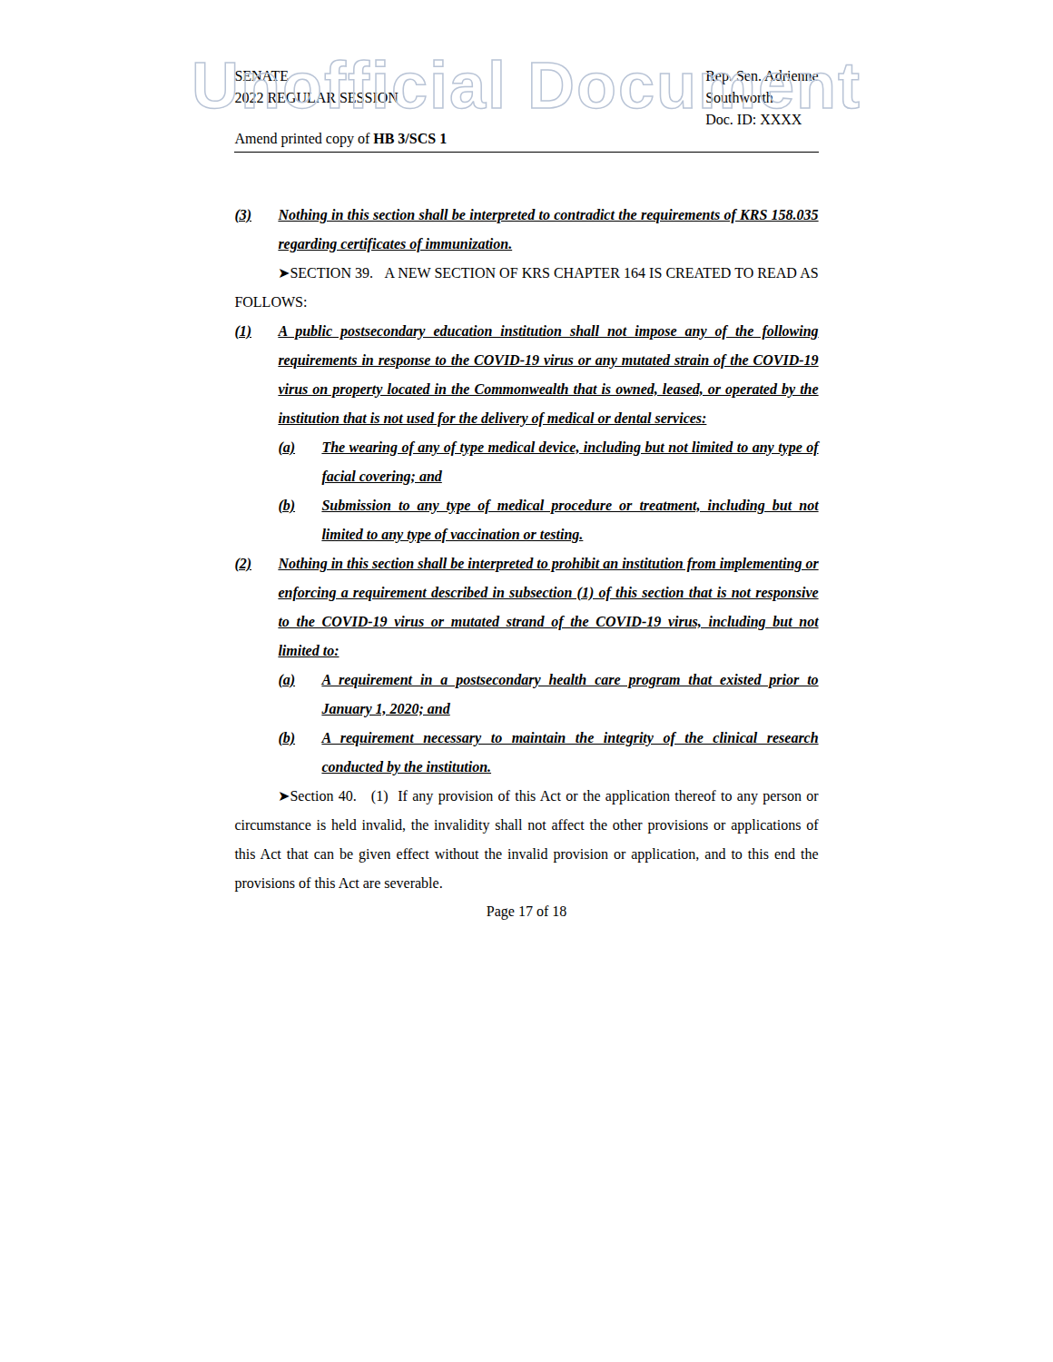Unofficial Document
SENATE
2022 REGULAR SESSION
Rep. Sen. Adrienne
Southworth
Doc. ID: XXXX
Amend printed copy of HB 3/SCS 1
(3) Nothing in this section shall be interpreted to contradict the requirements of KRS 158.035 regarding certificates of immunization.
➤SECTION 39. A NEW SECTION OF KRS CHAPTER 164 IS CREATED TO READ AS FOLLOWS:
(1) A public postsecondary education institution shall not impose any of the following requirements in response to the COVID-19 virus or any mutated strain of the COVID-19 virus on property located in the Commonwealth that is owned, leased, or operated by the institution that is not used for the delivery of medical or dental services:
(a) The wearing of any of type medical device, including but not limited to any type of facial covering; and
(b) Submission to any type of medical procedure or treatment, including but not limited to any type of vaccination or testing.
(2) Nothing in this section shall be interpreted to prohibit an institution from implementing or enforcing a requirement described in subsection (1) of this section that is not responsive to the COVID-19 virus or mutated strand of the COVID-19 virus, including but not limited to:
(a) A requirement in a postsecondary health care program that existed prior to January 1, 2020; and
(b) A requirement necessary to maintain the integrity of the clinical research conducted by the institution.
➤Section 40. (1) If any provision of this Act or the application thereof to any person or circumstance is held invalid, the invalidity shall not affect the other provisions or applications of this Act that can be given effect without the invalid provision or application, and to this end the provisions of this Act are severable.
Page 17 of 18